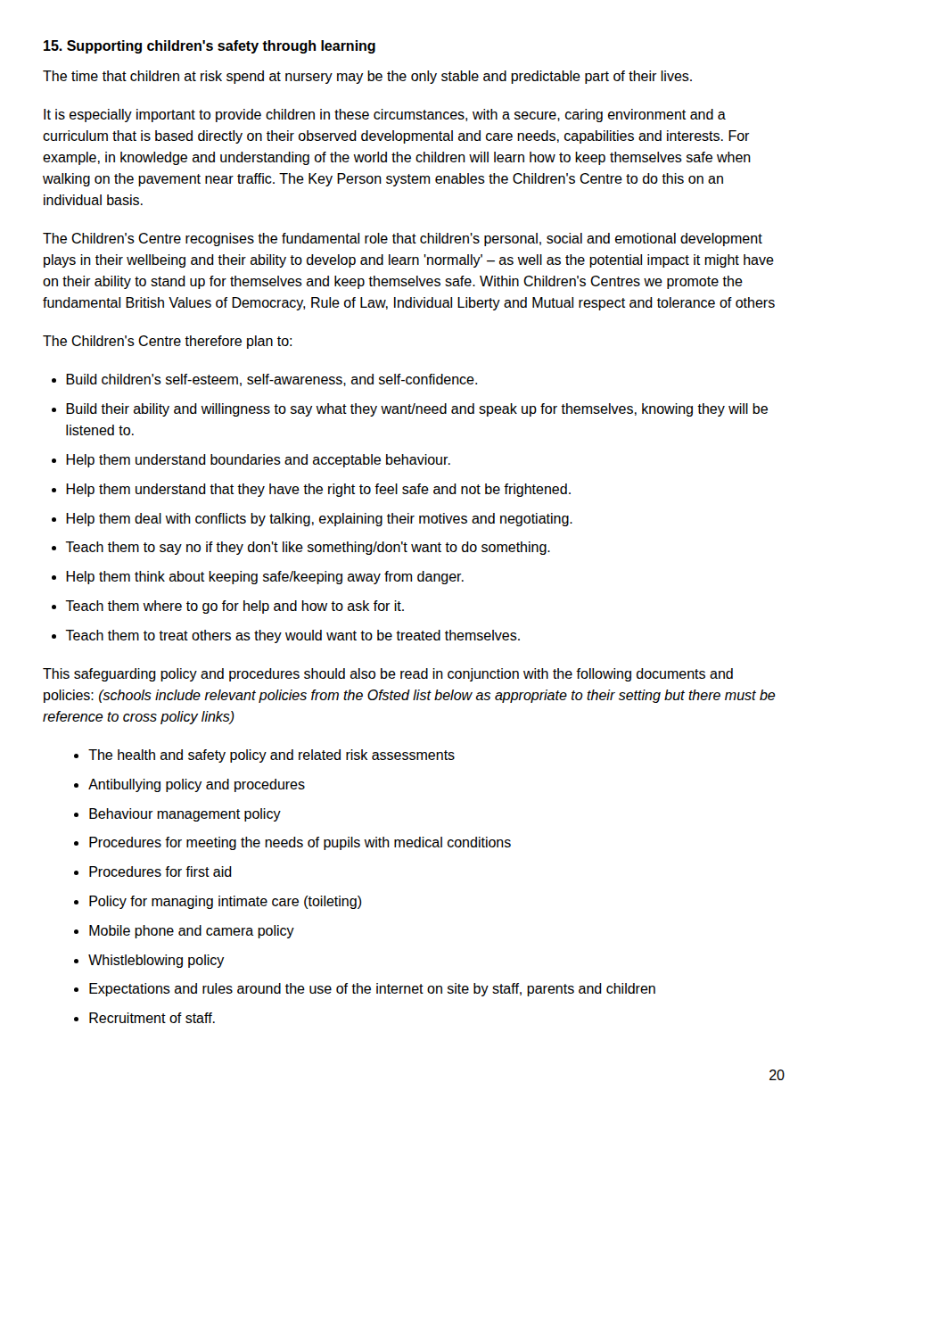15. Supporting children's safety through learning
The time that children at risk spend at nursery may be the only stable and predictable part of their lives.
It is especially important to provide children in these circumstances, with a secure, caring environment and a curriculum that is based directly on their observed developmental and care needs, capabilities and interests. For example, in knowledge and understanding of the world the children will learn how to keep themselves safe when walking on the pavement near traffic. The Key Person system enables the Children's Centre to do this on an individual basis.
The Children's Centre recognises the fundamental role that children's personal, social and emotional development plays in their wellbeing and their ability to develop and learn 'normally' – as well as the potential impact it might have on their ability to stand up for themselves and keep themselves safe. Within Children's Centres we promote the fundamental British Values of Democracy, Rule of Law, Individual Liberty and Mutual respect and tolerance of others
The Children's Centre therefore plan to:
Build children's self-esteem, self-awareness, and self-confidence.
Build their ability and willingness to say what they want/need and speak up for themselves, knowing they will be listened to.
Help them understand boundaries and acceptable behaviour.
Help them understand that they have the right to feel safe and not be frightened.
Help them deal with conflicts by talking, explaining their motives and negotiating.
Teach them to say no if they don't like something/don't want to do something.
Help them think about keeping safe/keeping away from danger.
Teach them where to go for help and how to ask for it.
Teach them to treat others as they would want to be treated themselves.
This safeguarding policy and procedures should also be read in conjunction with the following documents and policies: (schools include relevant policies from the Ofsted list below as appropriate to their setting but there must be reference to cross policy links)
The health and safety policy and related risk assessments
Antibullying policy and procedures
Behaviour management policy
Procedures for meeting the needs of pupils with medical conditions
Procedures for first aid
Policy for managing intimate care (toileting)
Mobile phone and camera policy
Whistleblowing policy
Expectations and rules around the use of the internet on site by staff, parents and children
Recruitment of staff.
20